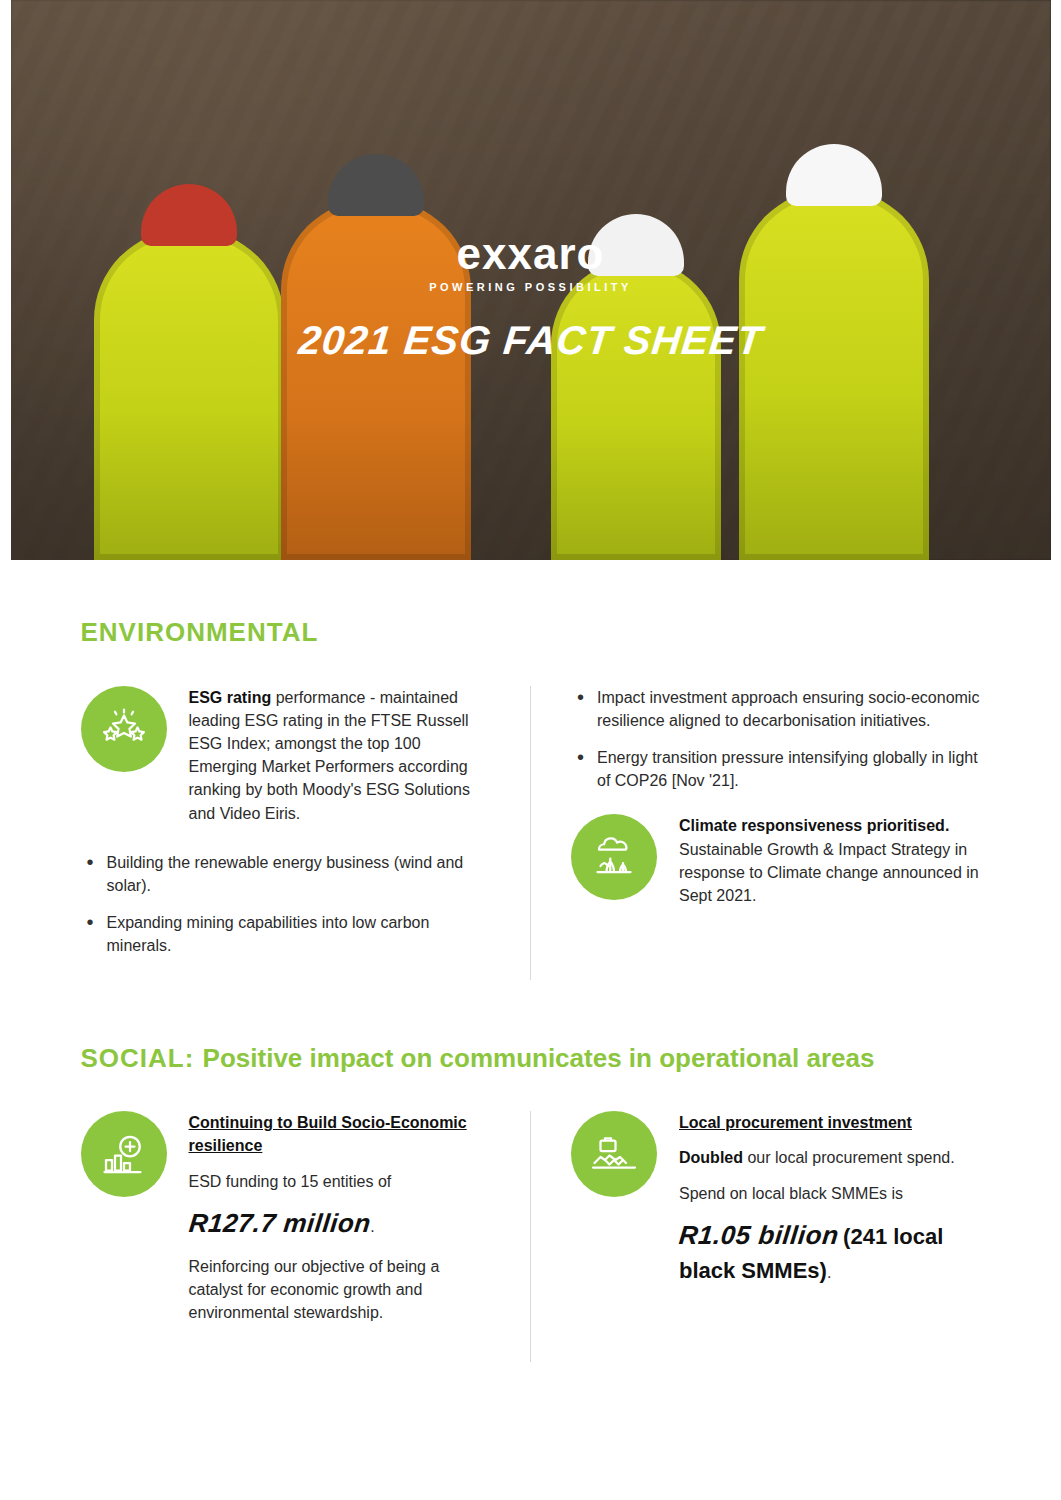exxaro POWERING POSSIBILITY
2021 ESG Fact Sheet
Environmental
ESG rating performance - maintained leading ESG rating in the FTSE Russell ESG Index; amongst the top 100 Emerging Market Performers according ranking by both Moody's ESG Solutions and Video Eiris.
Building the renewable energy business (wind and solar).
Expanding mining capabilities into low carbon minerals.
Impact investment approach ensuring socio-economic resilience aligned to decarbonisation initiatives.
Energy transition pressure intensifying globally in light of COP26 [Nov '21].
Climate responsiveness prioritised. Sustainable Growth & Impact Strategy in response to Climate change announced in Sept 2021.
Social: Positive impact on communicates in operational areas
Continuing to Build Socio-Economic resilience
ESD funding to 15 entities of
R127.7 million.
Reinforcing our objective of being a catalyst for economic growth and environmental stewardship.
Local procurement investment
Doubled our local procurement spend.
Spend on local black SMMEs is
R1.05 billion (241 local black SMMEs).